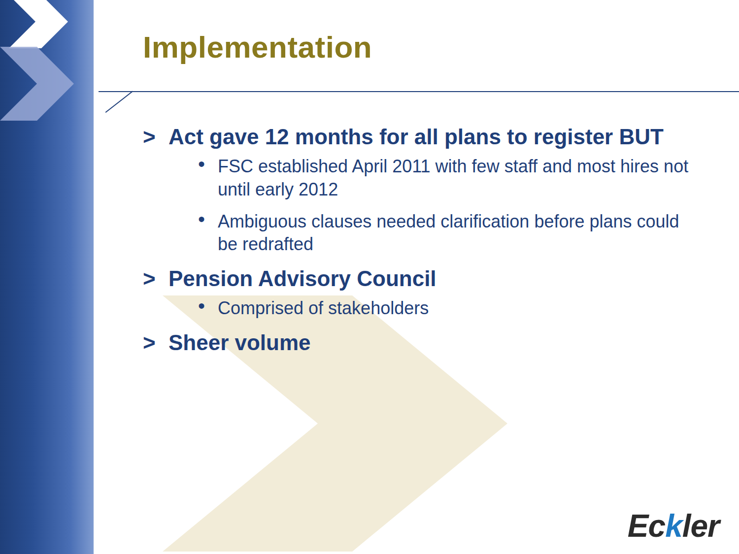Implementation
Act gave 12 months for all plans to register BUT
FSC established April 2011 with few staff and most hires not until early 2012
Ambiguous clauses needed clarification before plans could be redrafted
Pension Advisory Council
Comprised of stakeholders
Sheer volume
Eckler